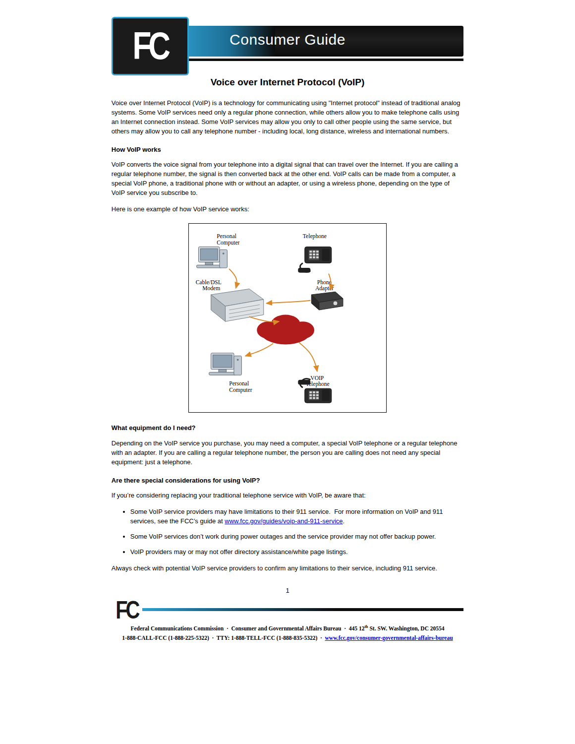Consumer Guide
FC
Voice over Internet Protocol (VoIP)
Voice over Internet Protocol (VoIP) is a technology for communicating using "Internet protocol" instead of traditional analog systems. Some VoIP services need only a regular phone connection, while others allow you to make telephone calls using an Internet connection instead. Some VoIP services may allow you only to call other people using the same service, but others may allow you to call any telephone number - including local, long distance, wireless and international numbers.
How VoIP works
VoIP converts the voice signal from your telephone into a digital signal that can travel over the Internet. If you are calling a regular telephone number, the signal is then converted back at the other end. VoIP calls can be made from a computer, a special VoIP phone, a traditional phone with or without an adapter, or using a wireless phone, depending on the type of VoIP service you subscribe to.
Here is one example of how VoIP service works:
Personal Computer Telephone Cable/DSL Modem Phone Adapter Internet Personal Computer VOIP Telephone
What equipment do I need?
Depending on the VoIP service you purchase, you may need a computer, a special VoIP telephone or a regular telephone with an adapter. If you are calling a regular telephone number, the person you are calling does not need any special equipment: just a telephone.
Are there special considerations for using VoIP?
If you’re considering replacing your traditional telephone service with VoIP, be aware that:
Some VoIP service providers may have limitations to their 911 service. For more information on VoIP and 911 services, see the FCC’s guide at www.fcc.gov/guides/voip-and-911-service.
Some VoIP services don’t work during power outages and the service provider may not offer backup power.
VoIP providers may or may not offer directory assistance/white page listings.
Always check with potential VoIP service providers to confirm any limitations to their service, including 911 service.
1
FC
Federal Communications Commission · Consumer and Governmental Affairs Bureau · 445 12th St. SW. Washington, DC 20554 1-888-CALL-FCC (1-888-225-5322) · TTY: 1-888-TELL-FCC (1-888-835-5322) · www.fcc.gov/consumer-governmental-affairs-bureau